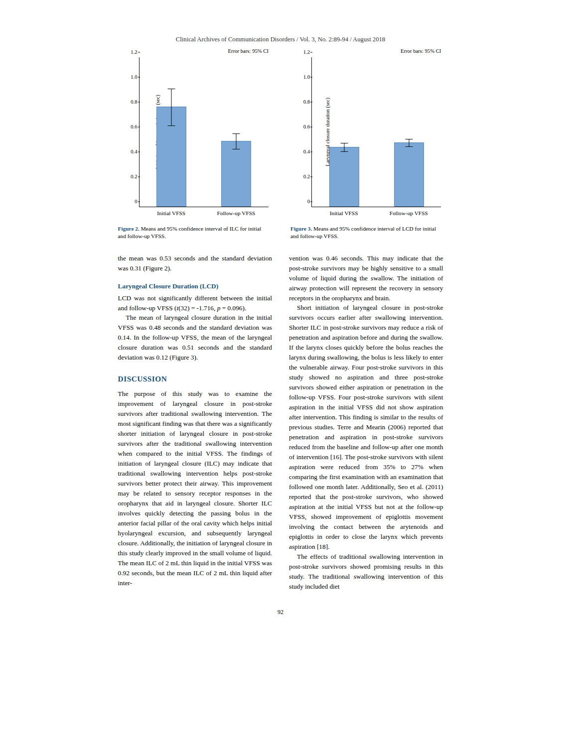Clinical Archives of Communication Disorders / Vol. 3, No. 2:89-94 / August 2018
Error bars: 95% CI Initiation of laryngeal closure (sec) 1.2 1.0 0.8 0.6 0.4 0.2 0
Initial VFSS Follow-up VFSS
Figure 2. Means and 95% confidence interval of ILC for initial and follow-up VFSS.
Error bars: 95% CI Laryngeal closure duration (sec) 1.2 1.0 0.8 0.6 0.4 0.2 0
Initial VFSS Follow-up VFSS
Figure 3. Means and 95% confidence interval of LCD for initial and follow-up VFSS.
the mean was 0.53 seconds and the standard deviation was 0.31 (Figure 2).
Laryngeal Closure Duration (LCD)
LCD was not significantly different between the initial and follow-up VFSS (t(32) = -1.716, p = 0.096).
The mean of laryngeal closure duration in the initial VFSS was 0.48 seconds and the standard deviation was 0.14. In the follow-up VFSS, the mean of the laryngeal closure duration was 0.51 seconds and the standard deviation was 0.12 (Figure 3).
DISCUSSION
The purpose of this study was to examine the improvement of laryngeal closure in post-stroke survivors after traditional swallowing intervention. The most significant finding was that there was a significantly shorter initiation of laryngeal closure in post-stroke survivors after the traditional swallowing intervention when compared to the initial VFSS. The findings of initiation of laryngeal closure (ILC) may indicate that traditional swallowing intervention helps post-stroke survivors better protect their airway. This improvement may be related to sensory receptor responses in the oropharynx that aid in laryngeal closure. Shorter ILC involves quickly detecting the passing bolus in the anterior facial pillar of the oral cavity which helps initial hyolaryngeal excursion, and subsequently laryngeal closure. Additionally, the initiation of laryngeal closure in this study clearly improved in the small volume of liquid. The mean ILC of 2 mL thin liquid in the initial VFSS was 0.92 seconds, but the mean ILC of 2 mL thin liquid after inter-
vention was 0.46 seconds. This may indicate that the post-stroke survivors may be highly sensitive to a small volume of liquid during the swallow. The initiation of airway protection will represent the recovery in sensory receptors in the oropharynx and brain.
Short initiation of laryngeal closure in post-stroke survivors occurs earlier after swallowing intervention. Shorter ILC in post-stroke survivors may reduce a risk of penetration and aspiration before and during the swallow. If the larynx closes quickly before the bolus reaches the larynx during swallowing, the bolus is less likely to enter the vulnerable airway. Four post-stroke survivors in this study showed no aspiration and three post-stroke survivors showed either aspiration or penetration in the follow-up VFSS. Four post-stroke survivors with silent aspiration in the initial VFSS did not show aspiration after intervention. This finding is similar to the results of previous studies. Terre and Mearin (2006) reported that penetration and aspiration in post-stroke survivors reduced from the baseline and follow-up after one month of intervention [16]. The post-stroke survivors with silent aspiration were reduced from 35% to 27% when comparing the first examination with an examination that followed one month later. Additionally, Seo et al. (2011) reported that the post-stroke survivors, who showed aspiration at the initial VFSS but not at the follow-up VFSS, showed improvement of epiglottis movement involving the contact between the arytenoids and epiglottis in order to close the larynx which prevents aspiration [18].
The effects of traditional swallowing intervention in post-stroke survivors showed promising results in this study. The traditional swallowing intervention of this study included diet
92